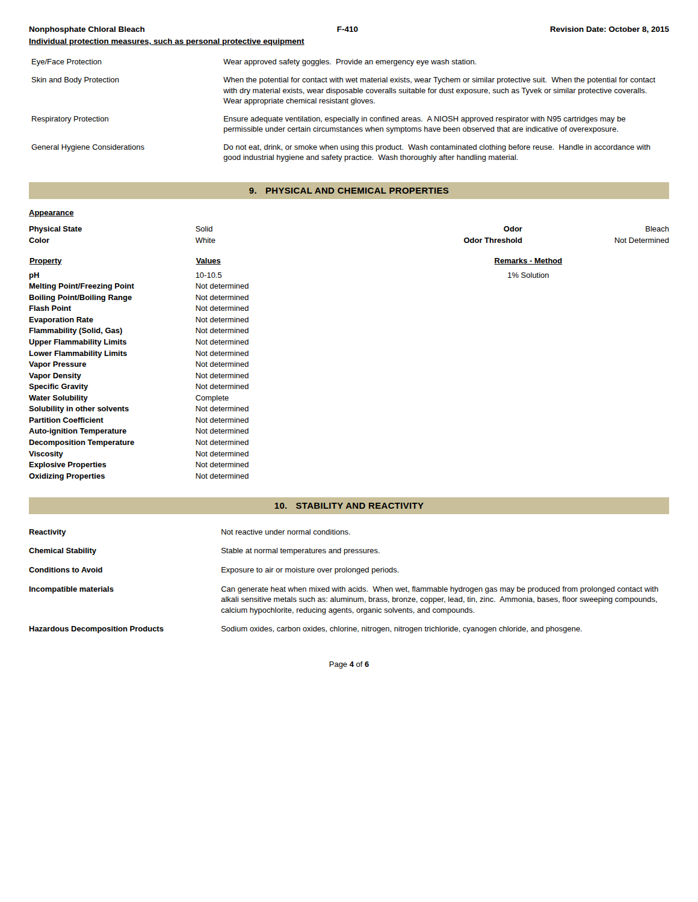Nonphosphate Chloral Bleach
F-410
Revision Date: October 8, 2015
Individual protection measures, such as personal protective equipment
| Eye/Face Protection | Wear approved safety goggles. Provide an emergency eye wash station. |
| Skin and Body Protection | When the potential for contact with wet material exists, wear Tychem or similar protective suit. When the potential for contact with dry material exists, wear disposable coveralls suitable for dust exposure, such as Tyvek or similar protective coveralls. Wear appropriate chemical resistant gloves. |
| Respiratory Protection | Ensure adequate ventilation, especially in confined areas. A NIOSH approved respirator with N95 cartridges may be permissible under certain circumstances when symptoms have been observed that are indicative of overexposure. |
| General Hygiene Considerations | Do not eat, drink, or smoke when using this product. Wash contaminated clothing before reuse. Handle in accordance with good industrial hygiene and safety practice. Wash thoroughly after handling material. |
9. PHYSICAL AND CHEMICAL PROPERTIES
Appearance
| Physical State | Solid | Odor | Bleach |
| Color | White | Odor Threshold | Not Determined |
| Property | Values | Remarks - Method |
| pH | 10-10.5 | 1% Solution |
| Melting Point/Freezing Point | Not determined | |
| Boiling Point/Boiling Range | Not determined | |
| Flash Point | Not determined | |
| Evaporation Rate | Not determined | |
| Flammability (Solid, Gas) | Not determined | |
| Upper Flammability Limits | Not determined | |
| Lower Flammability Limits | Not determined | |
| Vapor Pressure | Not determined | |
| Vapor Density | Not determined | |
| Specific Gravity | Not determined | |
| Water Solubility | Complete | |
| Solubility in other solvents | Not determined | |
| Partition Coefficient | Not determined | |
| Auto-ignition Temperature | Not determined | |
| Decomposition Temperature | Not determined | |
| Viscosity | Not determined | |
| Explosive Properties | Not determined | |
| Oxidizing Properties | Not determined | |
10. STABILITY AND REACTIVITY
| Reactivity | Not reactive under normal conditions. |
| Chemical Stability | Stable at normal temperatures and pressures. |
| Conditions to Avoid | Exposure to air or moisture over prolonged periods. |
| Incompatible materials | Can generate heat when mixed with acids. When wet, flammable hydrogen gas may be produced from prolonged contact with alkali sensitive metals such as: aluminum, brass, bronze, copper, lead, tin, zinc. Ammonia, bases, floor sweeping compounds, calcium hypochlorite, reducing agents, organic solvents, and compounds. |
| Hazardous Decomposition Products | Sodium oxides, carbon oxides, chlorine, nitrogen, nitrogen trichloride, cyanogen chloride, and phosgene. |
Page 4 of 6